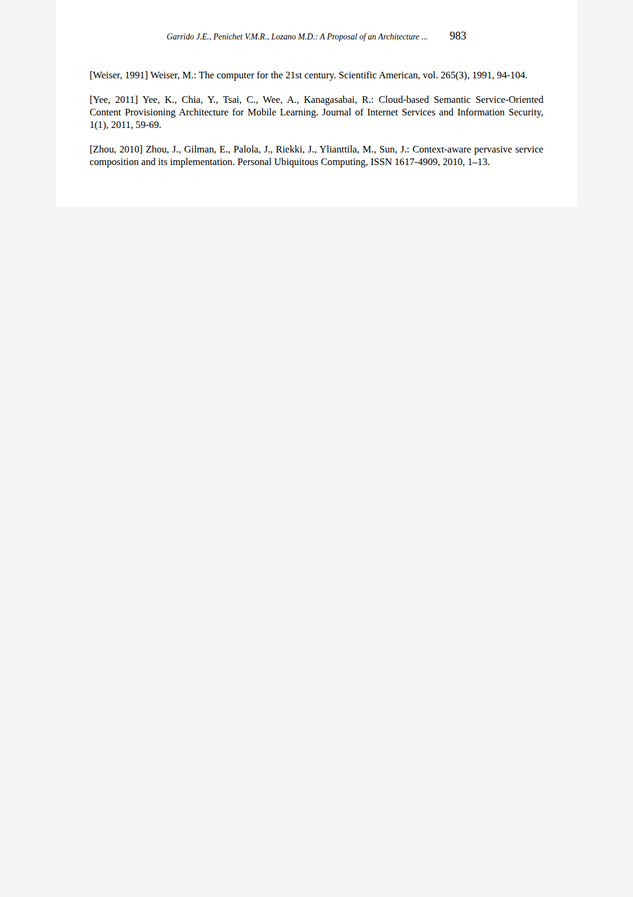Garrido J.E., Penichet V.M.R., Lozano M.D.: A Proposal of an Architecture ... 983
[Weiser, 1991] Weiser, M.: The computer for the 21st century. Scientific American, vol. 265(3), 1991, 94-104.
[Yee, 2011] Yee, K., Chia, Y., Tsai, C., Wee, A., Kanagasabai, R.: Cloud-based Semantic Service-Oriented Content Provisioning Architecture for Mobile Learning. Journal of Internet Services and Information Security, 1(1), 2011, 59-69.
[Zhou, 2010] Zhou, J., Gilman, E., Palola, J., Riekki, J., Ylianttila, M., Sun, J.: Context-aware pervasive service composition and its implementation. Personal Ubiquitous Computing, ISSN 1617-4909, 2010, 1–13.